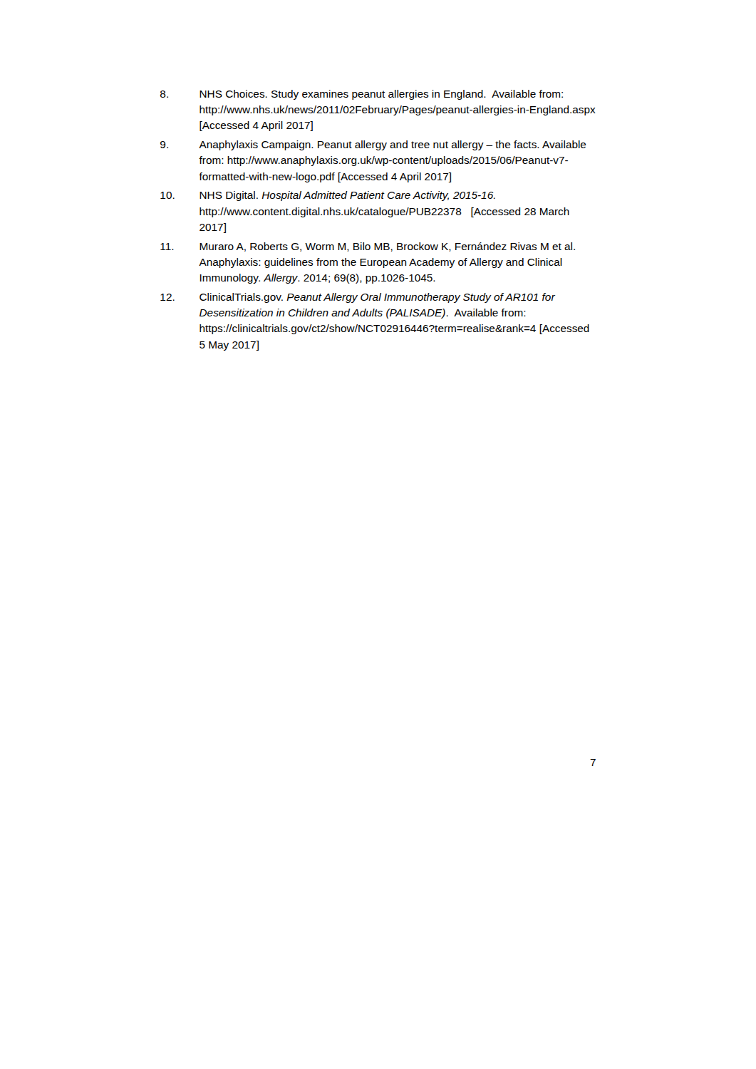8.
NHS Choices. Study examines peanut allergies in England. Available from: http://www.nhs.uk/news/2011/02February/Pages/peanut-allergies-in-England.aspx [Accessed 4 April 2017]
9.
Anaphylaxis Campaign. Peanut allergy and tree nut allergy – the facts. Available from: http://www.anaphylaxis.org.uk/wp-content/uploads/2015/06/Peanut-v7-formatted-with-new-logo.pdf [Accessed 4 April 2017]
10.
NHS Digital. Hospital Admitted Patient Care Activity, 2015-16. http://www.content.digital.nhs.uk/catalogue/PUB22378 [Accessed 28 March 2017]
11.
Muraro A, Roberts G, Worm M, Bilo MB, Brockow K, Fernández Rivas M et al. Anaphylaxis: guidelines from the European Academy of Allergy and Clinical Immunology. Allergy. 2014; 69(8), pp.1026-1045.
12.
ClinicalTrials.gov. Peanut Allergy Oral Immunotherapy Study of AR101 for Desensitization in Children and Adults (PALISADE). Available from: https://clinicaltrials.gov/ct2/show/NCT02916446?term=realise&rank=4 [Accessed 5 May 2017]
7